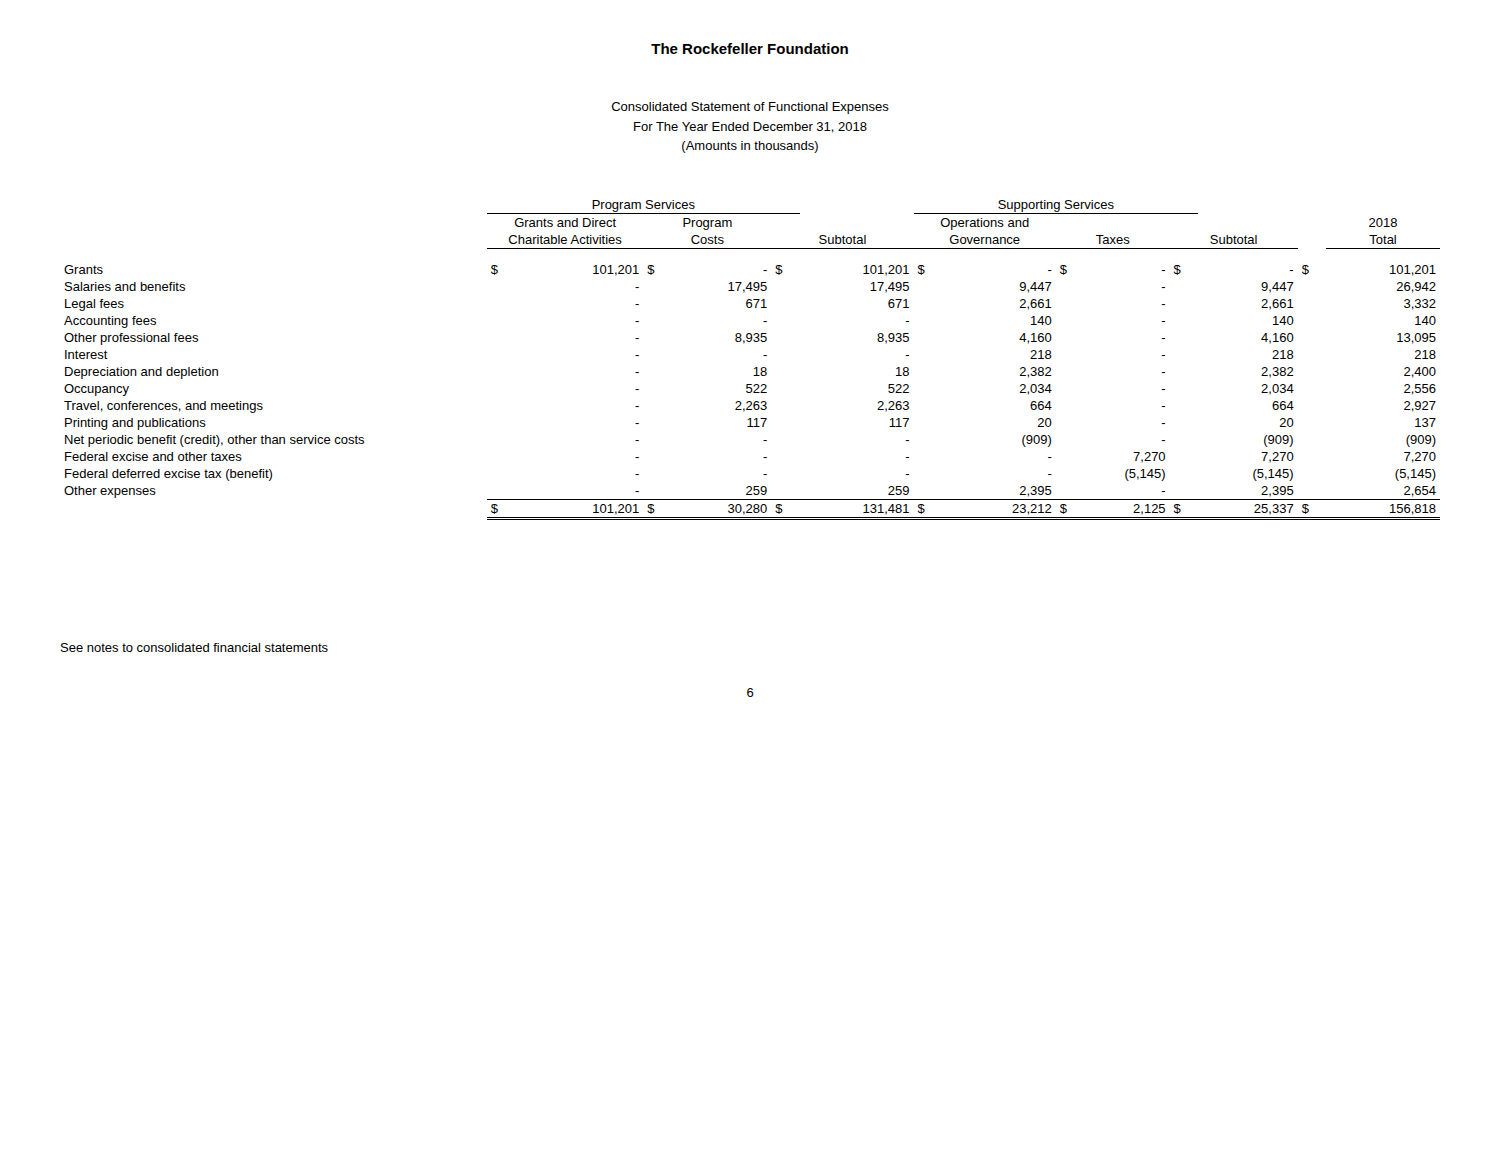The Rockefeller Foundation
Consolidated Statement of Functional Expenses
For The Year Ended December 31, 2018
(Amounts in thousands)
| | Program Services | | Supporting Services | | |
| | Grants and Direct | Program | | Operations and | | | | 2018 |
| | Charitable Activities | Costs | Subtotal | Governance | Taxes | Subtotal | | Total |
| Grants | $ | 101,201 | $ | - | $ | 101,201 | $ | - | $ | - | $ | - | $ | 101,201 |
| Salaries and benefits | | - | | 17,495 | | 17,495 | | 9,447 | | - | | 9,447 | | 26,942 |
| Legal fees | | - | | 671 | | 671 | | 2,661 | | - | | 2,661 | | 3,332 |
| Accounting fees | | - | | - | | - | | 140 | | - | | 140 | | 140 |
| Other professional fees | | - | | 8,935 | | 8,935 | | 4,160 | | - | | 4,160 | | 13,095 |
| Interest | | - | | - | | - | | 218 | | - | | 218 | | 218 |
| Depreciation and depletion | | - | | 18 | | 18 | | 2,382 | | - | | 2,382 | | 2,400 |
| Occupancy | | - | | 522 | | 522 | | 2,034 | | - | | 2,034 | | 2,556 |
| Travel, conferences, and meetings | | - | | 2,263 | | 2,263 | | 664 | | - | | 664 | | 2,927 |
| Printing and publications | | - | | 117 | | 117 | | 20 | | - | | 20 | | 137 |
| Net periodic benefit (credit), other than service costs | | - | | - | | - | | (909) | | - | | (909) | | (909) |
| Federal excise and other taxes | | - | | - | | - | | - | | 7,270 | | 7,270 | | 7,270 |
| Federal deferred excise tax (benefit) | | - | | - | | - | | - | | (5,145) | | (5,145) | | (5,145) |
| Other expenses | | - | | 259 | | 259 | | 2,395 | | - | | 2,395 | | 2,654 |
| | $ | 101,201 | $ | 30,280 | $ | 131,481 | $ | 23,212 | $ | 2,125 | $ | 25,337 | $ | 156,818 |
See notes to consolidated financial statements
6